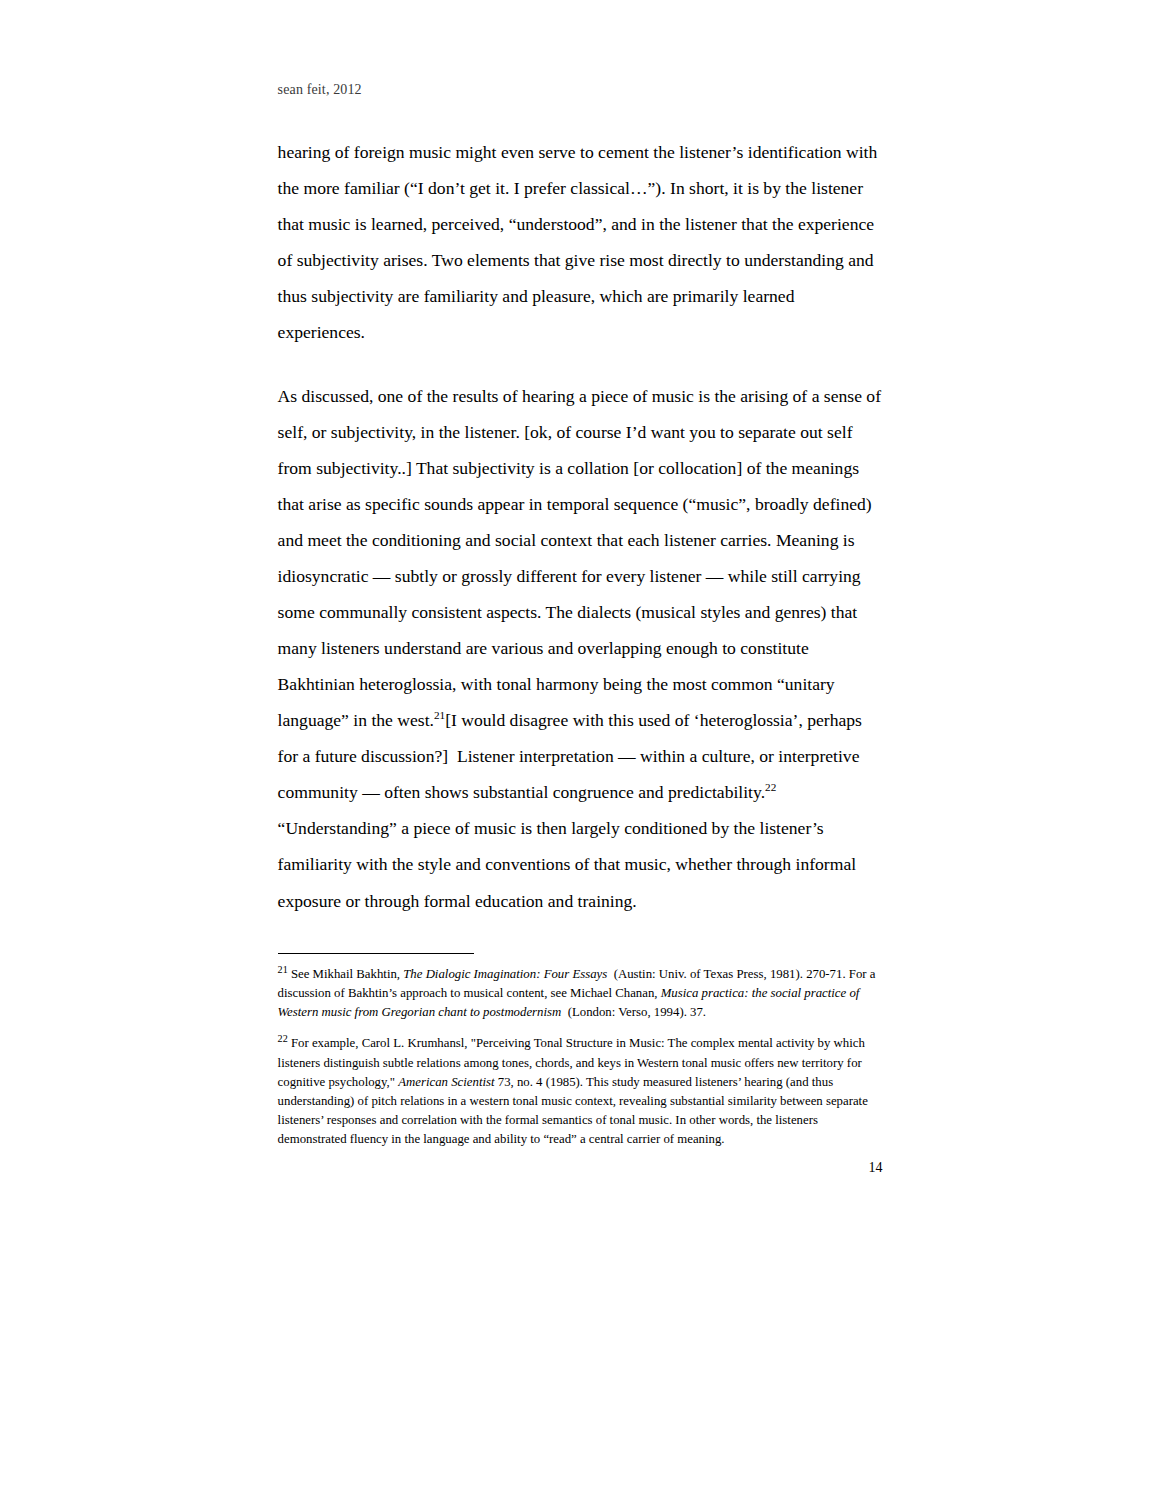sean feit, 2012
hearing of foreign music might even serve to cement the listener’s identification with the more familiar (“I don’t get it. I prefer classical…”). In short, it is by the listener that music is learned, perceived, “understood”, and in the listener that the experience of subjectivity arises. Two elements that give rise most directly to understanding and thus subjectivity are familiarity and pleasure, which are primarily learned experiences.
As discussed, one of the results of hearing a piece of music is the arising of a sense of self, or subjectivity, in the listener. [ok, of course I’d want you to separate out self from subjectivity..] That subjectivity is a collation [or collocation] of the meanings that arise as specific sounds appear in temporal sequence (“music”, broadly defined) and meet the conditioning and social context that each listener carries. Meaning is idiosyncratic — subtly or grossly different for every listener — while still carrying some communally consistent aspects. The dialects (musical styles and genres) that many listeners understand are various and overlapping enough to constitute Bakhtinian heteroglossia, with tonal harmony being the most common “unitary language” in the west.21[I would disagree with this used of ‘heteroglossia’, perhaps for a future discussion?] Listener interpretation — within a culture, or interpretive community — often shows substantial congruence and predictability.22 “Understanding” a piece of music is then largely conditioned by the listener’s familiarity with the style and conventions of that music, whether through informal exposure or through formal education and training.
21 See Mikhail Bakhtin, The Dialogic Imagination: Four Essays (Austin: Univ. of Texas Press, 1981). 270-71. For a discussion of Bakhtin’s approach to musical content, see Michael Chanan, Musica practica: the social practice of Western music from Gregorian chant to postmodernism (London: Verso, 1994). 37.
22 For example, Carol L. Krumhansl, "Perceiving Tonal Structure in Music: The complex mental activity by which listeners distinguish subtle relations among tones, chords, and keys in Western tonal music offers new territory for cognitive psychology," American Scientist 73, no. 4 (1985). This study measured listeners’ hearing (and thus understanding) of pitch relations in a western tonal music context, revealing substantial similarity between separate listeners’ responses and correlation with the formal semantics of tonal music. In other words, the listeners demonstrated fluency in the language and ability to “read” a central carrier of meaning.
14